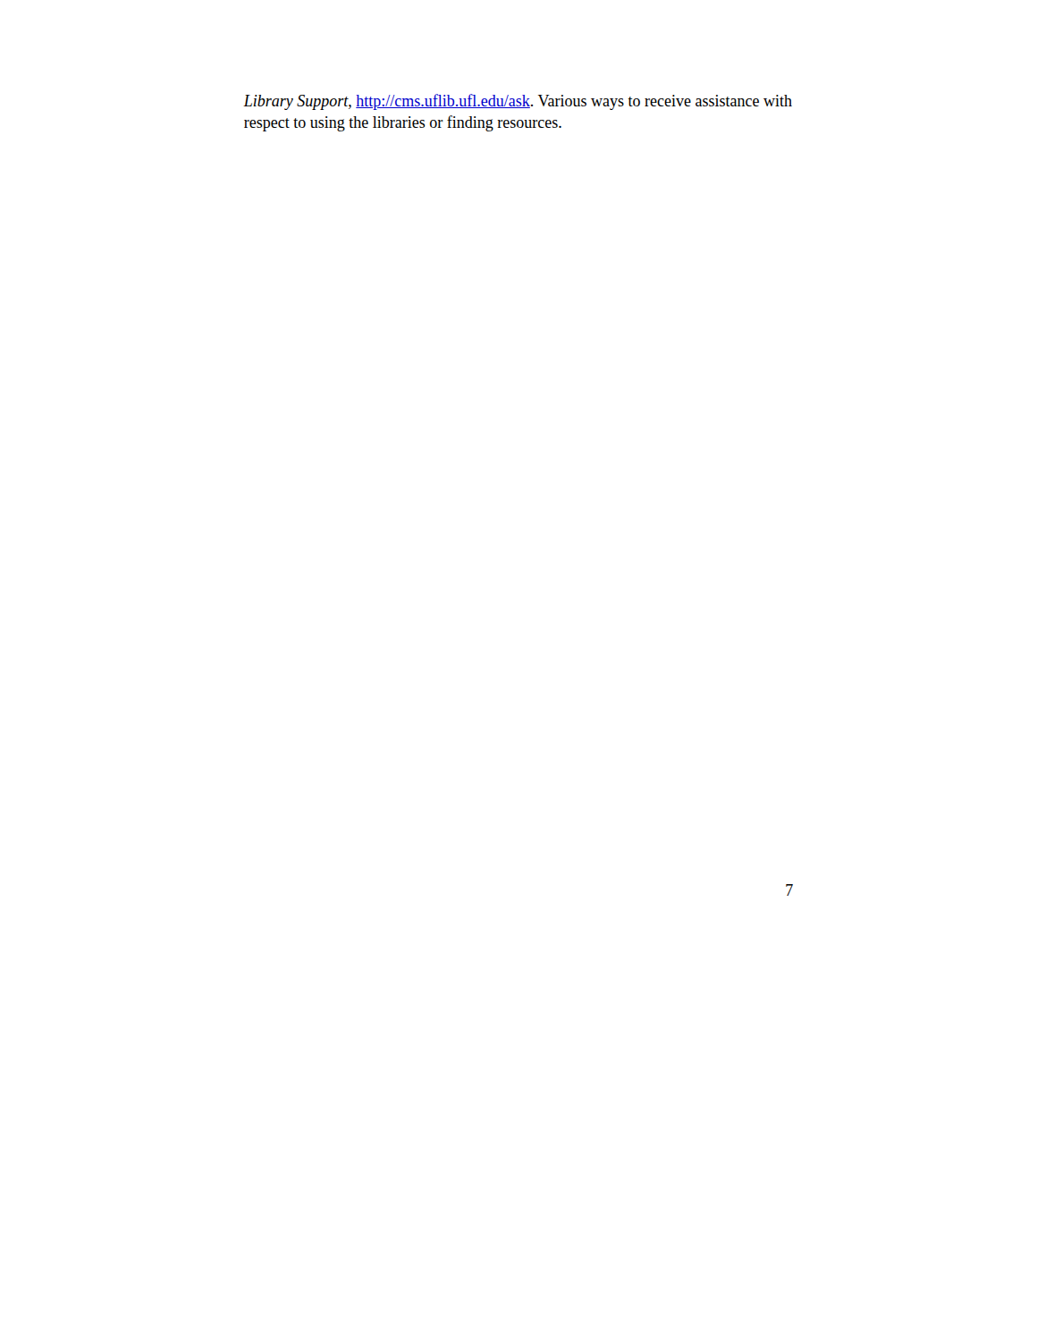Library Support, http://cms.uflib.ufl.edu/ask. Various ways to receive assistance with respect to using the libraries or finding resources.
7